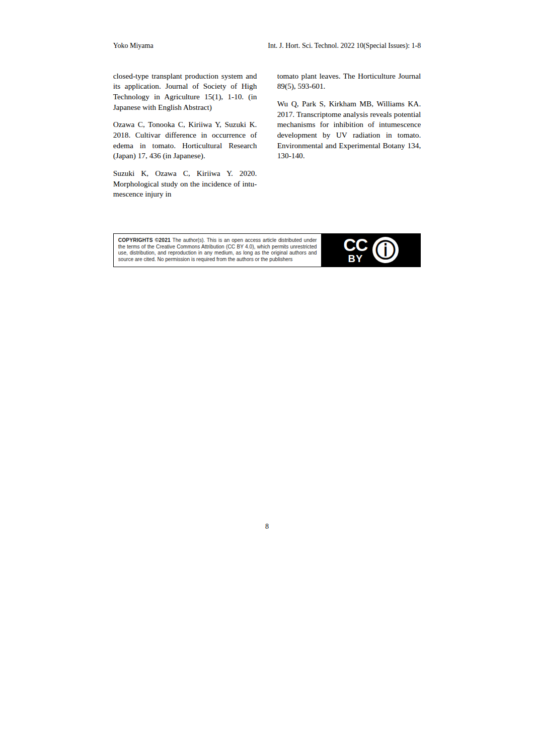Yoko Miyama
Int. J. Hort. Sci. Technol. 2022 10(Special Issues): 1-8
closed-type transplant production system and its application. Journal of Society of High Technology in Agriculture 15(1), 1-10. (in Japanese with English Abstract)
Ozawa C, Tonooka C, Kiriiwa Y, Suzuki K. 2018. Cultivar difference in occurrence of edema in tomato. Horticultural Research (Japan) 17, 436 (in Japanese).
Suzuki K, Ozawa C, Kiriiwa Y. 2020. Morphological study on the incidence of intumescence injury in
tomato plant leaves. The Horticulture Journal 89(5), 593-601.
Wu Q, Park S, Kirkham MB, Williams KA. 2017. Transcriptome analysis reveals potential mechanisms for inhibition of intumescence development by UV radiation in tomato. Environmental and Experimental Botany 134, 130-140.
COPYRIGHTS ©2021 The author(s). This is an open access article distributed under the terms of the Creative Commons Attribution (CC BY 4.0), which permits unrestricted use, distribution, and reproduction in any medium, as long as the original authors and source are cited. No permission is required from the authors or the publishers
CC
BY
ⓘ
8